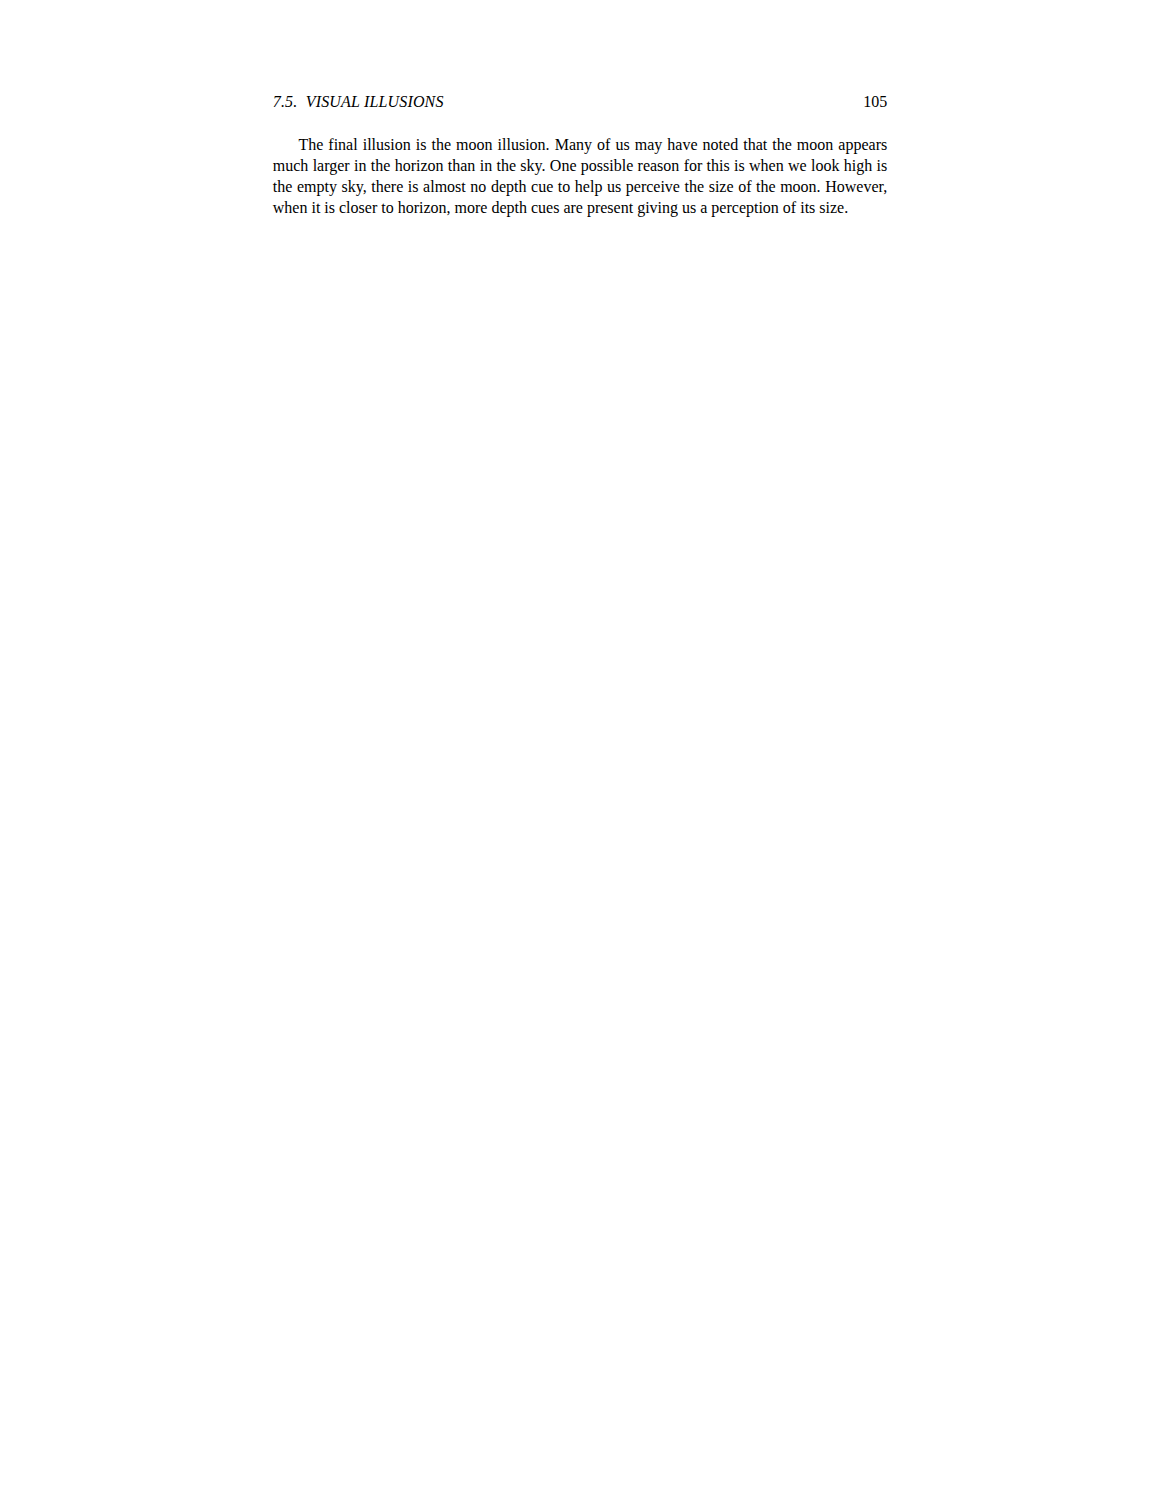7.5. VISUAL ILLUSIONS 105
The final illusion is the moon illusion. Many of us may have noted that the moon appears much larger in the horizon than in the sky. One possible reason for this is when we look high is the empty sky, there is almost no depth cue to help us perceive the size of the moon. However, when it is closer to horizon, more depth cues are present giving us a perception of its size.